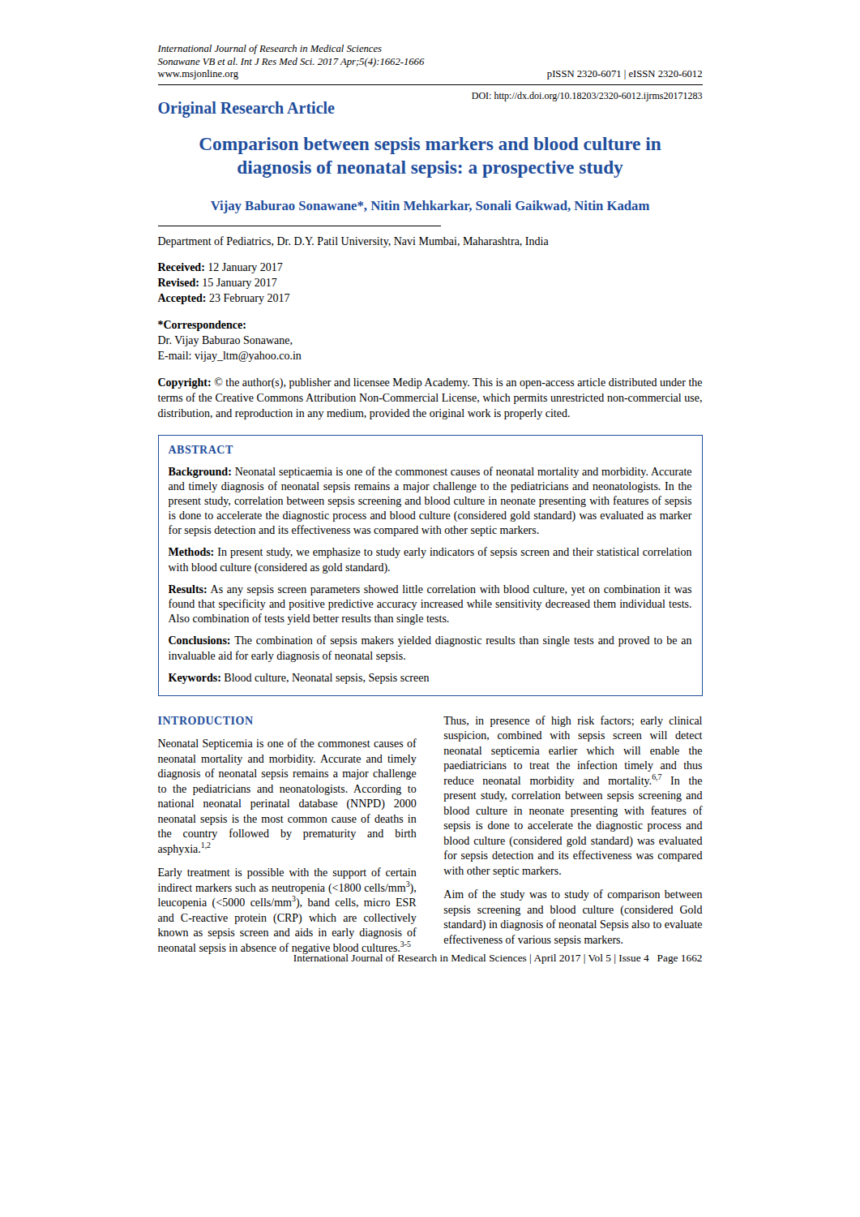International Journal of Research in Medical Sciences
Sonawane VB et al. Int J Res Med Sci. 2017 Apr;5(4):1662-1666
www.msjonline.org
pISSN 2320-6071 | eISSN 2320-6012
DOI: http://dx.doi.org/10.18203/2320-6012.ijrms20171283
Original Research Article
Comparison between sepsis markers and blood culture in
diagnosis of neonatal sepsis: a prospective study
Vijay Baburao Sonawane*, Nitin Mehkarkar, Sonali Gaikwad, Nitin Kadam
Department of Pediatrics, Dr. D.Y. Patil University, Navi Mumbai, Maharashtra, India
Received: 12 January 2017
Revised: 15 January 2017
Accepted: 23 February 2017
*Correspondence:
Dr. Vijay Baburao Sonawane,
E-mail: vijay_ltm@yahoo.co.in
Copyright: © the author(s), publisher and licensee Medip Academy. This is an open-access article distributed under the terms of the Creative Commons Attribution Non-Commercial License, which permits unrestricted non-commercial use, distribution, and reproduction in any medium, provided the original work is properly cited.
ABSTRACT
Background: Neonatal septicaemia is one of the commonest causes of neonatal mortality and morbidity. Accurate and timely diagnosis of neonatal sepsis remains a major challenge to the pediatricians and neonatologists. In the present study, correlation between sepsis screening and blood culture in neonate presenting with features of sepsis is done to accelerate the diagnostic process and blood culture (considered gold standard) was evaluated as marker for sepsis detection and its effectiveness was compared with other septic markers.
Methods: In present study, we emphasize to study early indicators of sepsis screen and their statistical correlation with blood culture (considered as gold standard).
Results: As any sepsis screen parameters showed little correlation with blood culture, yet on combination it was found that specificity and positive predictive accuracy increased while sensitivity decreased them individual tests. Also combination of tests yield better results than single tests.
Conclusions: The combination of sepsis makers yielded diagnostic results than single tests and proved to be an invaluable aid for early diagnosis of neonatal sepsis.
Keywords: Blood culture, Neonatal sepsis, Sepsis screen
INTRODUCTION
Neonatal Septicemia is one of the commonest causes of neonatal mortality and morbidity. Accurate and timely diagnosis of neonatal sepsis remains a major challenge to the pediatricians and neonatologists. According to national neonatal perinatal database (NNPD) 2000 neonatal sepsis is the most common cause of deaths in the country followed by prematurity and birth asphyxia.1,2
Early treatment is possible with the support of certain indirect markers such as neutropenia (<1800 cells/mm3), leucopenia (<5000 cells/mm3), band cells, micro ESR and C-reactive protein (CRP) which are collectively known as sepsis screen and aids in early diagnosis of neonatal sepsis in absence of negative blood cultures.3-5
Thus, in presence of high risk factors; early clinical suspicion, combined with sepsis screen will detect neonatal septicemia earlier which will enable the paediatricians to treat the infection timely and thus reduce neonatal morbidity and mortality.6,7 In the present study, correlation between sepsis screening and blood culture in neonate presenting with features of sepsis is done to accelerate the diagnostic process and blood culture (considered gold standard) was evaluated for sepsis detection and its effectiveness was compared with other septic markers.
Aim of the study was to study of comparison between sepsis screening and blood culture (considered Gold standard) in diagnosis of neonatal Sepsis also to evaluate effectiveness of various sepsis markers.
International Journal of Research in Medical Sciences | April 2017 | Vol 5 | Issue 4 Page 1662